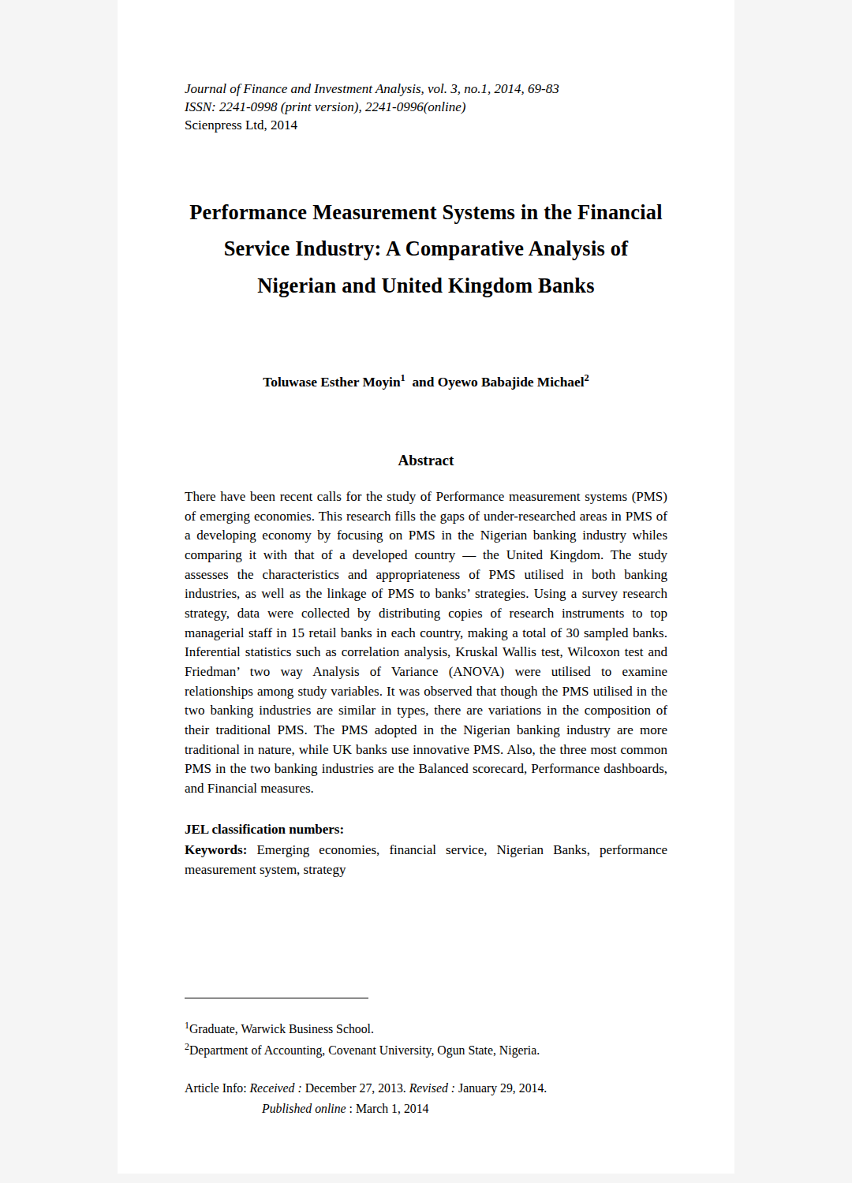Journal of Finance and Investment Analysis, vol. 3, no.1, 2014, 69-83
ISSN: 2241-0998 (print version), 2241-0996(online)
Scienpress Ltd, 2014
Performance Measurement Systems in the Financial Service Industry: A Comparative Analysis of Nigerian and United Kingdom Banks
Toluwase Esther Moyin1 and Oyewo Babajide Michael2
Abstract
There have been recent calls for the study of Performance measurement systems (PMS) of emerging economies. This research fills the gaps of under-researched areas in PMS of a developing economy by focusing on PMS in the Nigerian banking industry whiles comparing it with that of a developed country — the United Kingdom. The study assesses the characteristics and appropriateness of PMS utilised in both banking industries, as well as the linkage of PMS to banks’ strategies. Using a survey research strategy, data were collected by distributing copies of research instruments to top managerial staff in 15 retail banks in each country, making a total of 30 sampled banks. Inferential statistics such as correlation analysis, Kruskal Wallis test, Wilcoxon test and Friedman’ two way Analysis of Variance (ANOVA) were utilised to examine relationships among study variables. It was observed that though the PMS utilised in the two banking industries are similar in types, there are variations in the composition of their traditional PMS. The PMS adopted in the Nigerian banking industry are more traditional in nature, while UK banks use innovative PMS. Also, the three most common PMS in the two banking industries are the Balanced scorecard, Performance dashboards, and Financial measures.
JEL classification numbers:
Keywords: Emerging economies, financial service, Nigerian Banks, performance measurement system, strategy
1Graduate, Warwick Business School.
2Department of Accounting, Covenant University, Ogun State, Nigeria.
Article Info: Received : December 27, 2013. Revised : January 29, 2014.
Published online : March 1, 2014